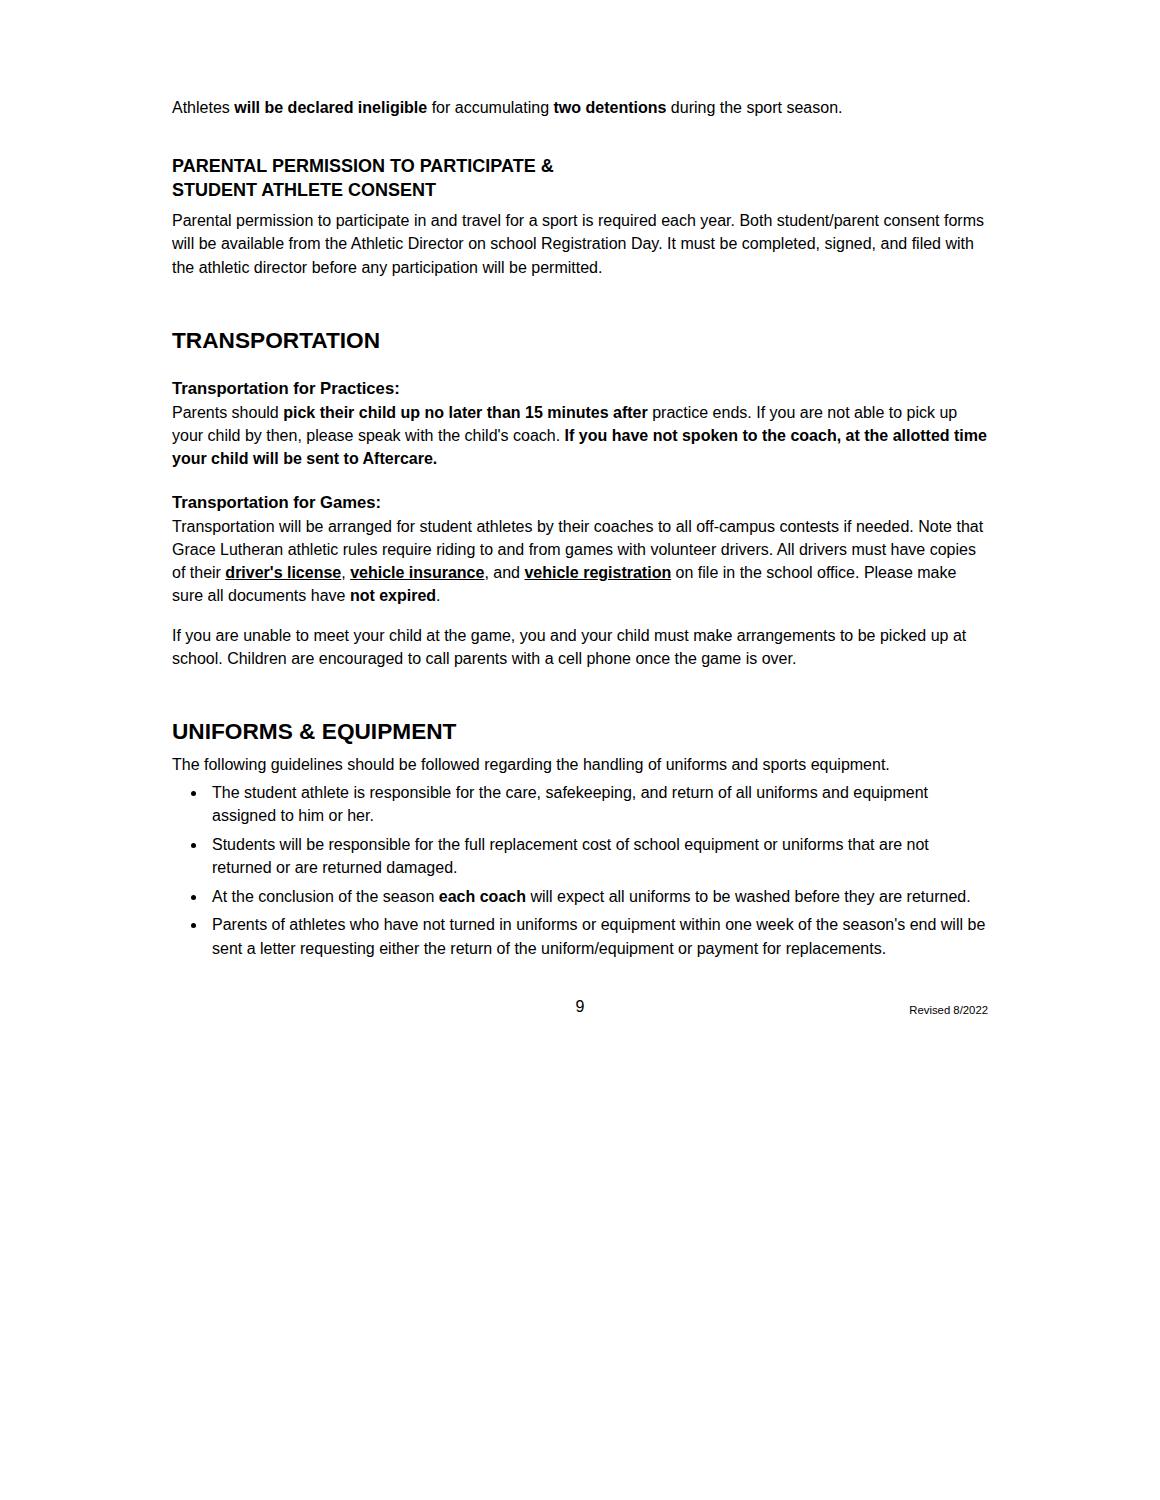Athletes will be declared ineligible for accumulating two detentions during the sport season.
PARENTAL PERMISSION TO PARTICIPATE &
STUDENT ATHLETE CONSENT
Parental permission to participate in and travel for a sport is required each year. Both student/parent consent forms will be available from the Athletic Director on school Registration Day. It must be completed, signed, and filed with the athletic director before any participation will be permitted.
TRANSPORTATION
Transportation for Practices:
Parents should pick their child up no later than 15 minutes after practice ends. If you are not able to pick up your child by then, please speak with the child's coach. If you have not spoken to the coach, at the allotted time your child will be sent to Aftercare.
Transportation for Games:
Transportation will be arranged for student athletes by their coaches to all off-campus contests if needed. Note that Grace Lutheran athletic rules require riding to and from games with volunteer drivers. All drivers must have copies of their driver's license, vehicle insurance, and vehicle registration on file in the school office. Please make sure all documents have not expired.
If you are unable to meet your child at the game, you and your child must make arrangements to be picked up at school. Children are encouraged to call parents with a cell phone once the game is over.
UNIFORMS & EQUIPMENT
The following guidelines should be followed regarding the handling of uniforms and sports equipment.
The student athlete is responsible for the care, safekeeping, and return of all uniforms and equipment assigned to him or her.
Students will be responsible for the full replacement cost of school equipment or uniforms that are not returned or are returned damaged.
At the conclusion of the season each coach will expect all uniforms to be washed before they are returned.
Parents of athletes who have not turned in uniforms or equipment within one week of the season's end will be sent a letter requesting either the return of the uniform/equipment or payment for replacements.
9
Revised 8/2022